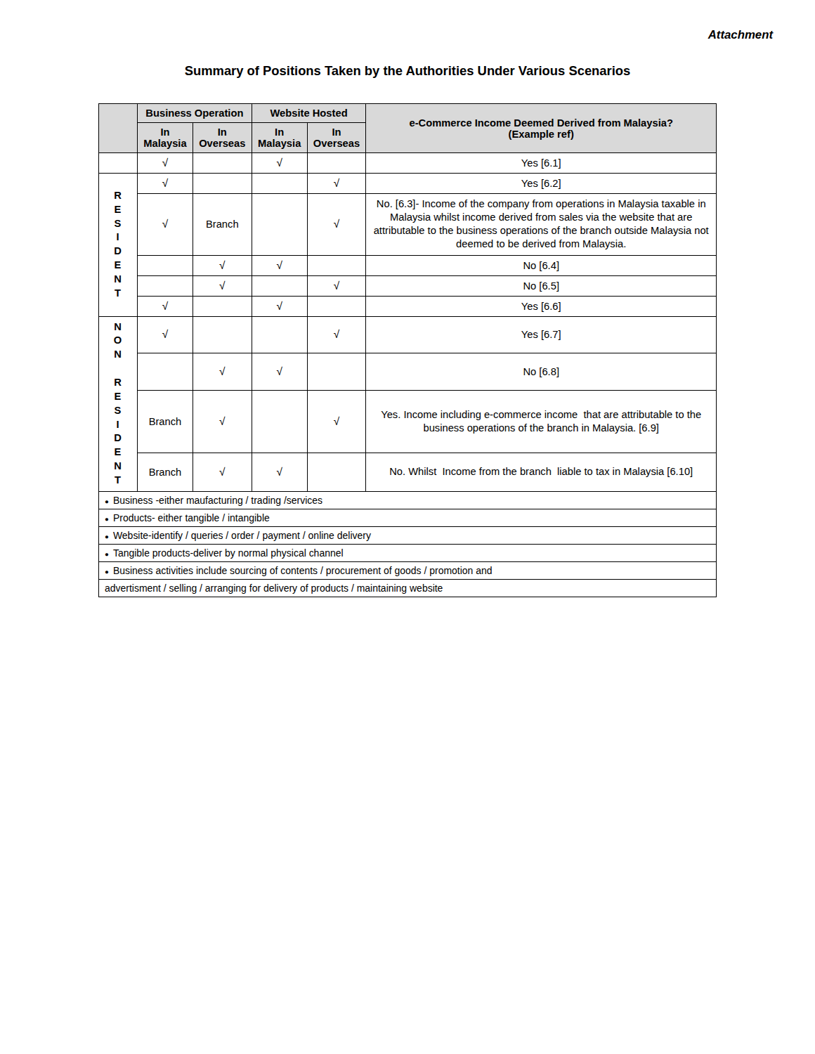Attachment
Summary of Positions Taken by the Authorities Under Various Scenarios
| | Business Operation | Website Hosted | e-Commerce Income Deemed Derived from Malaysia? (Example ref) |
| --- | --- | --- | --- |
| In Malaysia | In Overseas | In Malaysia | In Overseas |
| | √ | | √ | | Yes [6.1] |
| R E S I D E N T | √ | | | √ | Yes [6.2] |
| √ | Branch | | √ | No. [6.3]- Income of the company from operations in Malaysia taxable in Malaysia whilst income derived from sales via the website that are attributable to the business operations of the branch outside Malaysia not deemed to be derived from Malaysia. |
| | √ | √ | | No [6.4] |
| | √ | | √ | No [6.5] |
| √ | | √ | | Yes [6.6] |
| N O N R E S I D E N T | √ | | | √ | Yes [6.7] |
| | √ | √ | | No [6.8] |
| Branch | √ | | √ | Yes. Income including e-commerce income that are attributable to the business operations of the branch in Malaysia. [6.9] |
| Branch | √ | √ | | No. Whilst Income from the branch liable to tax in Malaysia [6.10] |
| Business -either maufacturing / trading /services |
| Products- either tangible / intangible |
| Website-identify / queries / order / payment / online delivery |
| Tangible products-deliver by normal physical channel |
| Business activities include sourcing of contents / procurement of goods / promotion and |
| advertisment / selling / arranging for delivery of products / maintaining website |